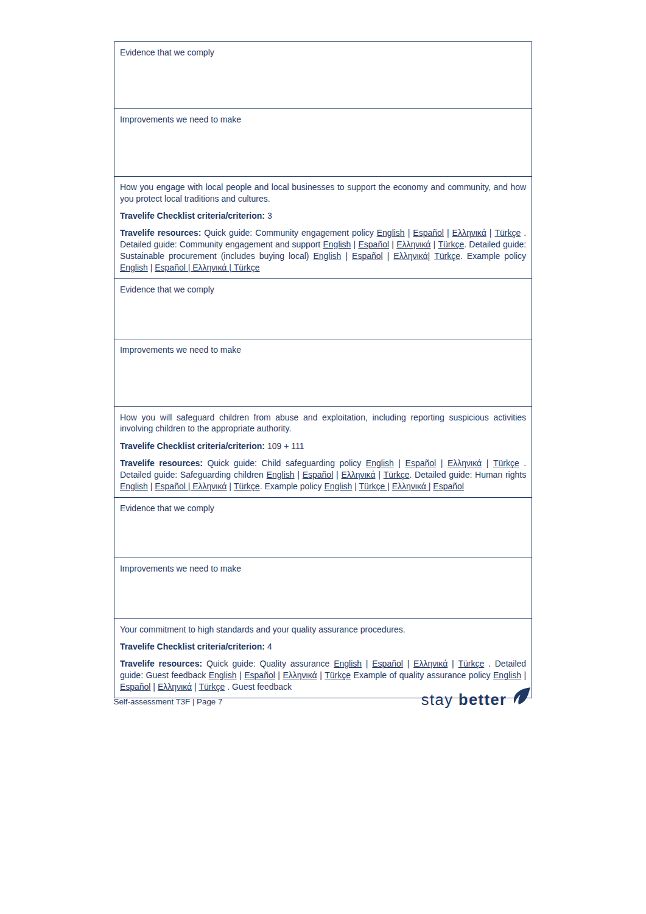| Evidence that we comply |
| Improvements we need to make |
| How you engage with local people and local businesses to support the economy and community, and how you protect local traditions and cultures. Travelife Checklist criteria/criterion: 3 Travelife resources: Quick guide: Community engagement policy English / Español / Ελληνικά / Türkçe . Detailed guide: Community engagement and support English / Español / Ελληνικά / Türkçe . Detailed guide: Sustainable procurement (includes buying local) English / Español / Ελληνικά / Türkçe . Example policy English / Español / Ελληνικά / Türkçe |
| Evidence that we comply |
| Improvements we need to make |
| How you will safeguard children from abuse and exploitation, including reporting suspicious activities involving children to the appropriate authority. Travelife Checklist criteria/criterion: 109 + 111 Travelife resources: Quick guide: Child safeguarding policy English / Español / Ελληνικά / Türkçe . Detailed guide: Safeguarding children English / Español / Ελληνικά / Türkçe . Detailed guide: Human rights English / Español / Ελληνικά / Türkçe . Example policy English / Türkçe / Ελληνικά / Español |
| Evidence that we comply |
| Improvements we need to make |
| Your commitment to high standards and your quality assurance procedures. Travelife Checklist criteria/criterion: 4 Travelife resources: Quick guide: Quality assurance English / Español / Ελληνικά / Türkçe . Detailed guide: Guest feedback English / Español / Ελληνικά / Türkçe Example of quality assurance policy English / Español / Ελληνικά / Türkçe . Guest feedback |
Self-assessment T3F | Page 7
stay better